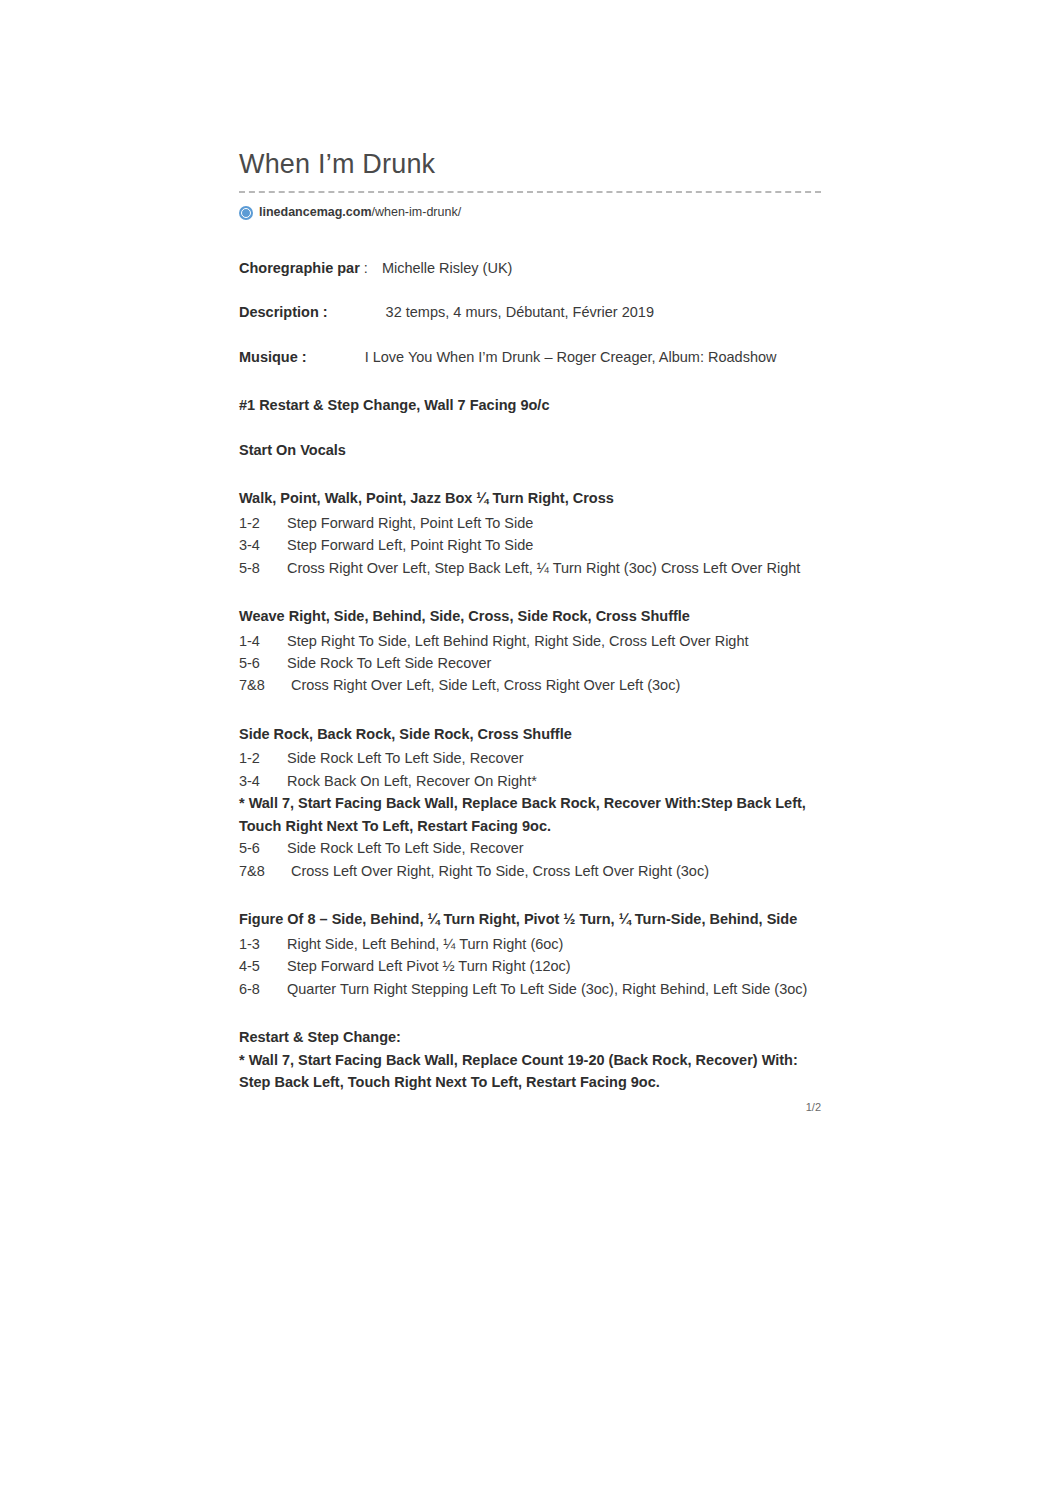When I’m Drunk
linedancemag.com/when-im-drunk/
Choregraphie par : Michelle Risley (UK)
Description : 32 temps, 4 murs, Débutant, Février 2019
Musique : I Love You When I’m Drunk – Roger Creager, Album: Roadshow
#1 Restart & Step Change, Wall 7 Facing 9o/c
Start On Vocals
Walk, Point, Walk, Point, Jazz Box ¼ Turn Right, Cross
1-2 Step Forward Right, Point Left To Side
3-4 Step Forward Left, Point Right To Side
5-8 Cross Right Over Left, Step Back Left, ¼ Turn Right (3oc) Cross Left Over Right
Weave Right, Side, Behind, Side, Cross, Side Rock, Cross Shuffle
1-4 Step Right To Side, Left Behind Right, Right Side, Cross Left Over Right
5-6 Side Rock To Left Side Recover
7&8 Cross Right Over Left, Side Left, Cross Right Over Left (3oc)
Side Rock, Back Rock, Side Rock, Cross Shuffle
1-2 Side Rock Left To Left Side, Recover
3-4 Rock Back On Left, Recover On Right*
* Wall 7, Start Facing Back Wall, Replace Back Rock, Recover With:Step Back Left, Touch Right Next To Left, Restart Facing 9oc.
5-6 Side Rock Left To Left Side, Recover
7&8 Cross Left Over Right, Right To Side, Cross Left Over Right (3oc)
Figure Of 8 – Side, Behind, ¼ Turn Right, Pivot ½ Turn, ¼ Turn-Side, Behind, Side
1-3 Right Side, Left Behind, ¼ Turn Right (6oc)
4-5 Step Forward Left Pivot ½ Turn Right (12oc)
6-8 Quarter Turn Right Stepping Left To Left Side (3oc), Right Behind, Left Side (3oc)
Restart & Step Change:
* Wall 7, Start Facing Back Wall, Replace Count 19-20 (Back Rock, Recover) With:
Step Back Left, Touch Right Next To Left, Restart Facing 9oc.
1/2